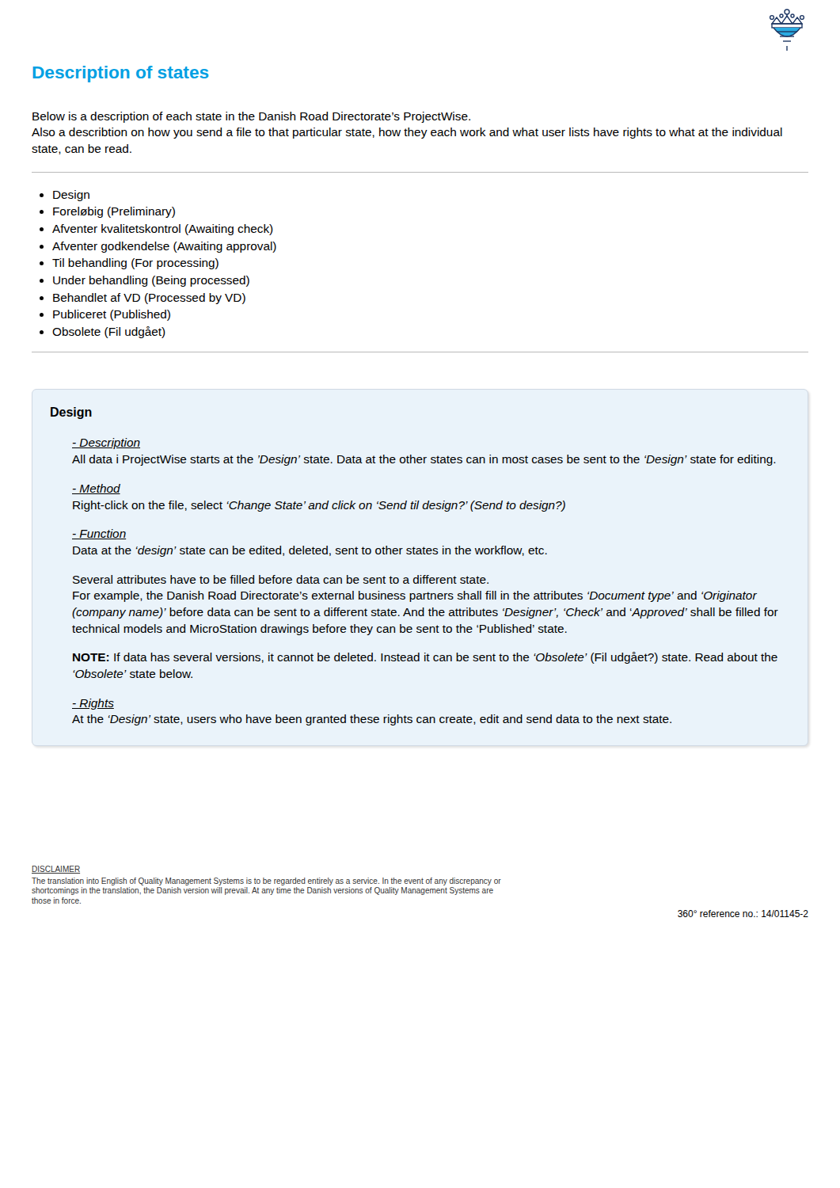Description of states
Below is a description of each state in the Danish Road Directorate’s ProjectWise.
Also a describtion on how you send a file to that particular state, how they each work and what user lists have rights to what at the individual state, can be read.
Design
Foreløbig (Preliminary)
Afventer kvalitetskontrol (Awaiting check)
Afventer godkendelse (Awaiting approval)
Til behandling (For processing)
Under behandling (Being processed)
Behandlet af VD (Processed by VD)
Publiceret (Published)
Obsolete (Fil udgået)
Design
- Description
All data i ProjectWise starts at the ’Design’ state. Data at the other states can in most cases be sent to the ‘Design’ state for editing.
- Method
Right-click on the file, select ‘Change State’ and click on ‘Send til design?’ (Send to design?)
- Function
Data at the ‘design’ state can be edited, deleted, sent to other states in the workflow, etc.
Several attributes have to be filled before data can be sent to a different state.
For example, the Danish Road Directorate’s external business partners shall fill in the attributes ‘Document type’ and ‘Originator (company name)’ before data can be sent to a different state. And the attributes ‘Designer’, ‘Check’ and ‘Approved’ shall be filled for technical models and MicroStation drawings before they can be sent to the ‘Published’ state.
NOTE: If data has several versions, it cannot be deleted. Instead it can be sent to the ‘Obsolete’ (Fil udgået?) state. Read about the ‘Obsolete’ state below.
- Rights
At the ‘Design’ state, users who have been granted these rights can create, edit and send data to the next state.
DISCLAIMER The translation into English of Quality Management Systems is to be regarded entirely as a service. In the event of any discrepancy or shortcomings in the translation, the Danish version will prevail. At any time the Danish versions of Quality Management Systems are those in force.
360° reference no.: 14/01145-2